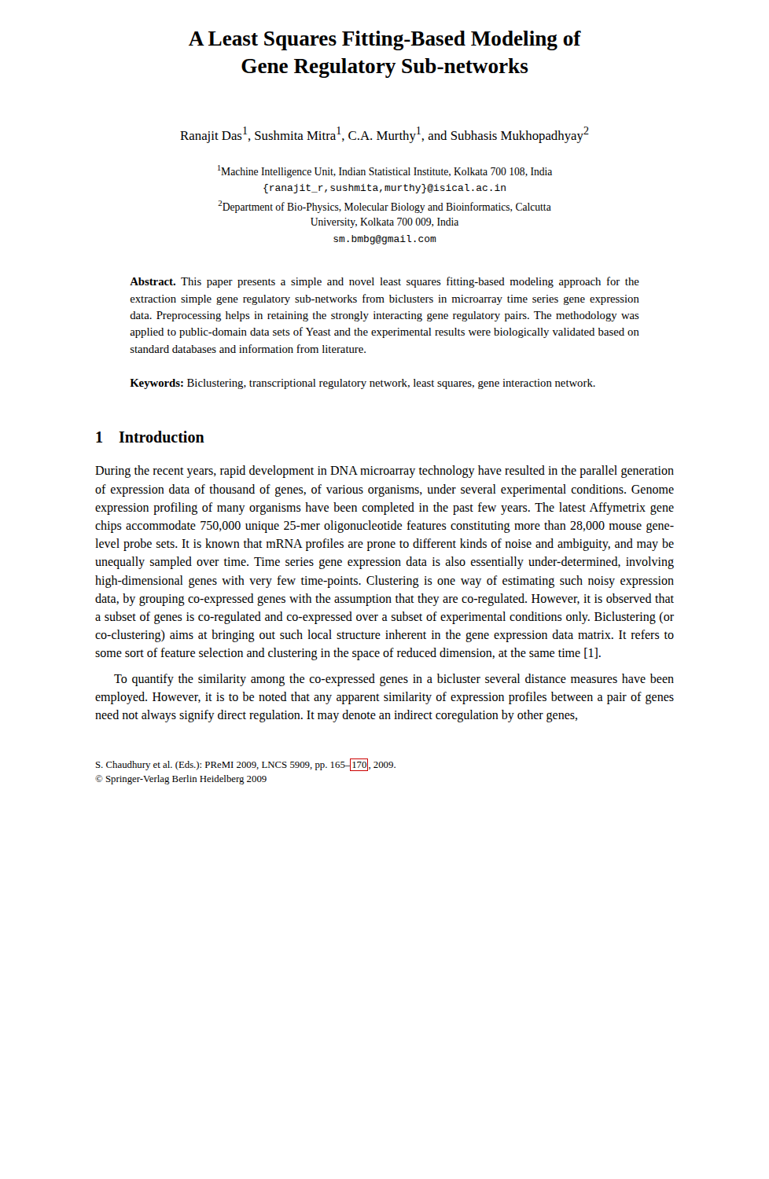A Least Squares Fitting-Based Modeling of
Gene Regulatory Sub-networks
Ranajit Das1, Sushmita Mitra1, C.A. Murthy1, and Subhasis Mukhopadhyay2
1Machine Intelligence Unit, Indian Statistical Institute, Kolkata 700 108, India
{ranajit_r,sushmita,murthy}@isical.ac.in
2Department of Bio-Physics, Molecular Biology and Bioinformatics, Calcutta
University, Kolkata 700 009, India
sm.bmbg@gmail.com
Abstract. This paper presents a simple and novel least squares fitting-based modeling approach for the extraction simple gene regulatory sub-networks from biclusters in microarray time series gene expression data. Preprocessing helps in retaining the strongly interacting gene regulatory pairs. The methodology was applied to public-domain data sets of Yeast and the experimental results were biologically validated based on standard databases and information from literature.
Keywords: Biclustering, transcriptional regulatory network, least squares, gene interaction network.
1 Introduction
During the recent years, rapid development in DNA microarray technology have resulted in the parallel generation of expression data of thousand of genes, of various organisms, under several experimental conditions. Genome expression profiling of many organisms have been completed in the past few years. The latest Affymetrix gene chips accommodate 750,000 unique 25-mer oligonucleotide features constituting more than 28,000 mouse gene-level probe sets. It is known that mRNA profiles are prone to different kinds of noise and ambiguity, and may be unequally sampled over time. Time series gene expression data is also essentially under-determined, involving high-dimensional genes with very few time-points. Clustering is one way of estimating such noisy expression data, by grouping co-expressed genes with the assumption that they are co-regulated. However, it is observed that a subset of genes is co-regulated and co-expressed over a subset of experimental conditions only. Biclustering (or co-clustering) aims at bringing out such local structure inherent in the gene expression data matrix. It refers to some sort of feature selection and clustering in the space of reduced dimension, at the same time [1].
To quantify the similarity among the co-expressed genes in a bicluster several distance measures have been employed. However, it is to be noted that any apparent similarity of expression profiles between a pair of genes need not always signify direct regulation. It may denote an indirect coregulation by other genes,
S. Chaudhury et al. (Eds.): PReMI 2009, LNCS 5909, pp. 165–170, 2009.
© Springer-Verlag Berlin Heidelberg 2009